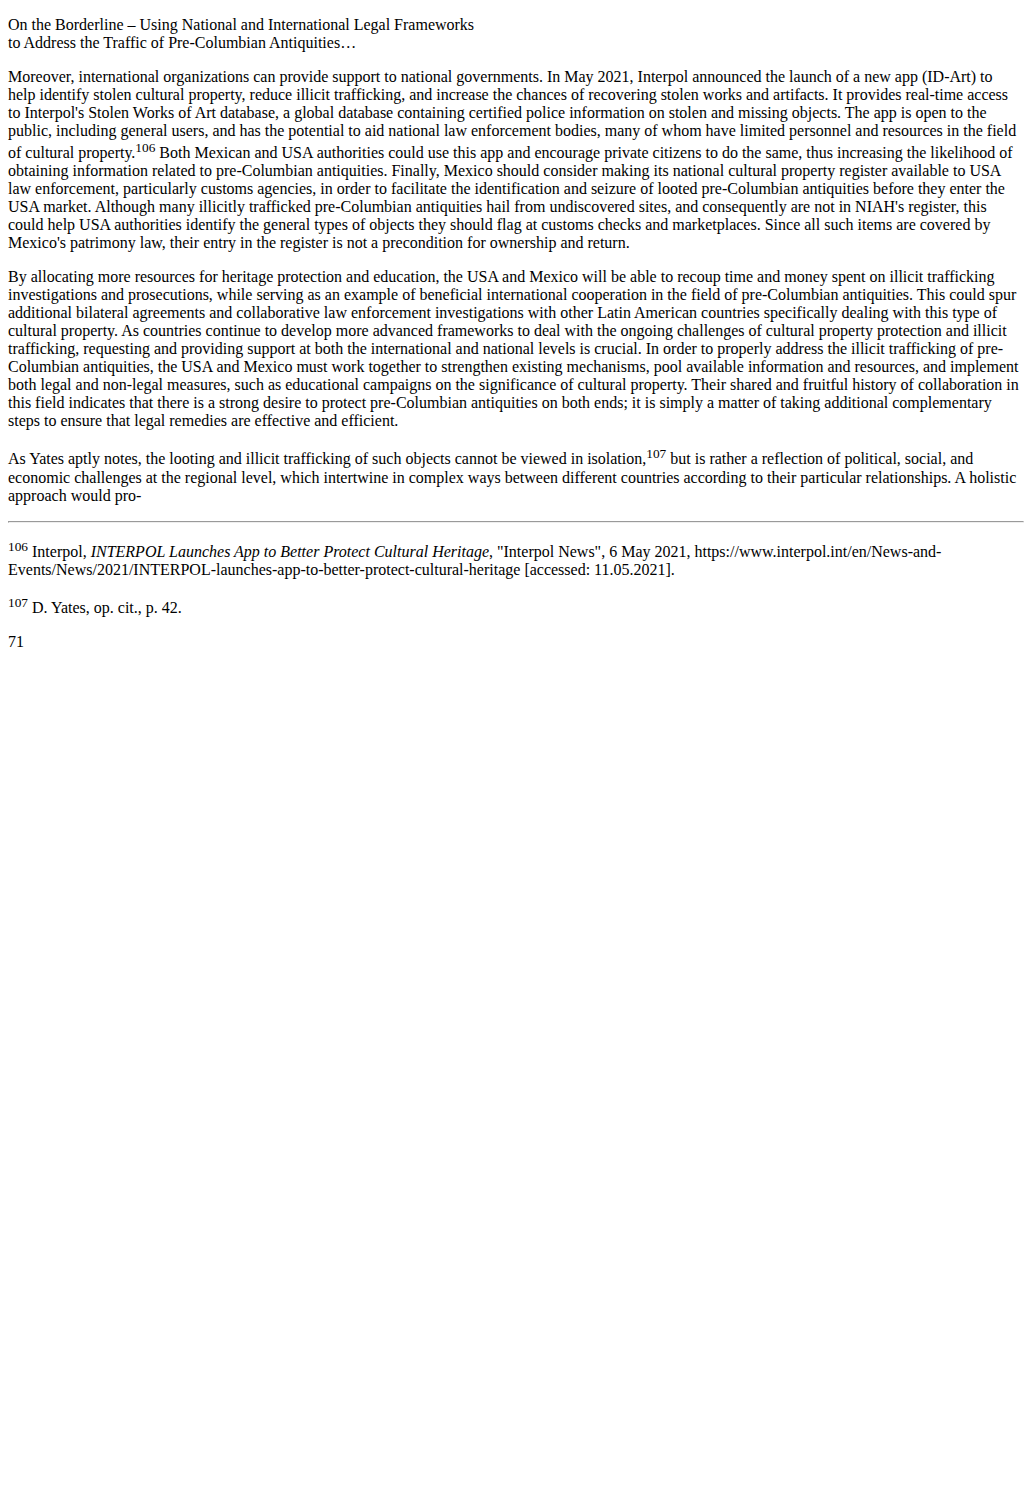On the Borderline – Using National and International Legal Frameworks
to Address the Traffic of Pre-Columbian Antiquities…
Moreover, international organizations can provide support to national governments. In May 2021, Interpol announced the launch of a new app (ID-Art) to help identify stolen cultural property, reduce illicit trafficking, and increase the chances of recovering stolen works and artifacts. It provides real-time access to Interpol's Stolen Works of Art database, a global database containing certified police information on stolen and missing objects. The app is open to the public, including general users, and has the potential to aid national law enforcement bodies, many of whom have limited personnel and resources in the field of cultural property.106 Both Mexican and USA authorities could use this app and encourage private citizens to do the same, thus increasing the likelihood of obtaining information related to pre-Columbian antiquities. Finally, Mexico should consider making its national cultural property register available to USA law enforcement, particularly customs agencies, in order to facilitate the identification and seizure of looted pre-Columbian antiquities before they enter the USA market. Although many illicitly trafficked pre-Columbian antiquities hail from undiscovered sites, and consequently are not in NIAH's register, this could help USA authorities identify the general types of objects they should flag at customs checks and marketplaces. Since all such items are covered by Mexico's patrimony law, their entry in the register is not a precondition for ownership and return.
By allocating more resources for heritage protection and education, the USA and Mexico will be able to recoup time and money spent on illicit trafficking investigations and prosecutions, while serving as an example of beneficial international cooperation in the field of pre-Columbian antiquities. This could spur additional bilateral agreements and collaborative law enforcement investigations with other Latin American countries specifically dealing with this type of cultural property. As countries continue to develop more advanced frameworks to deal with the ongoing challenges of cultural property protection and illicit trafficking, requesting and providing support at both the international and national levels is crucial. In order to properly address the illicit trafficking of pre-Columbian antiquities, the USA and Mexico must work together to strengthen existing mechanisms, pool available information and resources, and implement both legal and non-legal measures, such as educational campaigns on the significance of cultural property. Their shared and fruitful history of collaboration in this field indicates that there is a strong desire to protect pre-Columbian antiquities on both ends; it is simply a matter of taking additional complementary steps to ensure that legal remedies are effective and efficient.
As Yates aptly notes, the looting and illicit trafficking of such objects cannot be viewed in isolation,107 but is rather a reflection of political, social, and economic challenges at the regional level, which intertwine in complex ways between different countries according to their particular relationships. A holistic approach would pro-
106 Interpol, INTERPOL Launches App to Better Protect Cultural Heritage, "Interpol News", 6 May 2021, https://www.interpol.int/en/News-and-Events/News/2021/INTERPOL-launches-app-to-better-protect-cultural-heritage [accessed: 11.05.2021].
107 D. Yates, op. cit., p. 42.
71